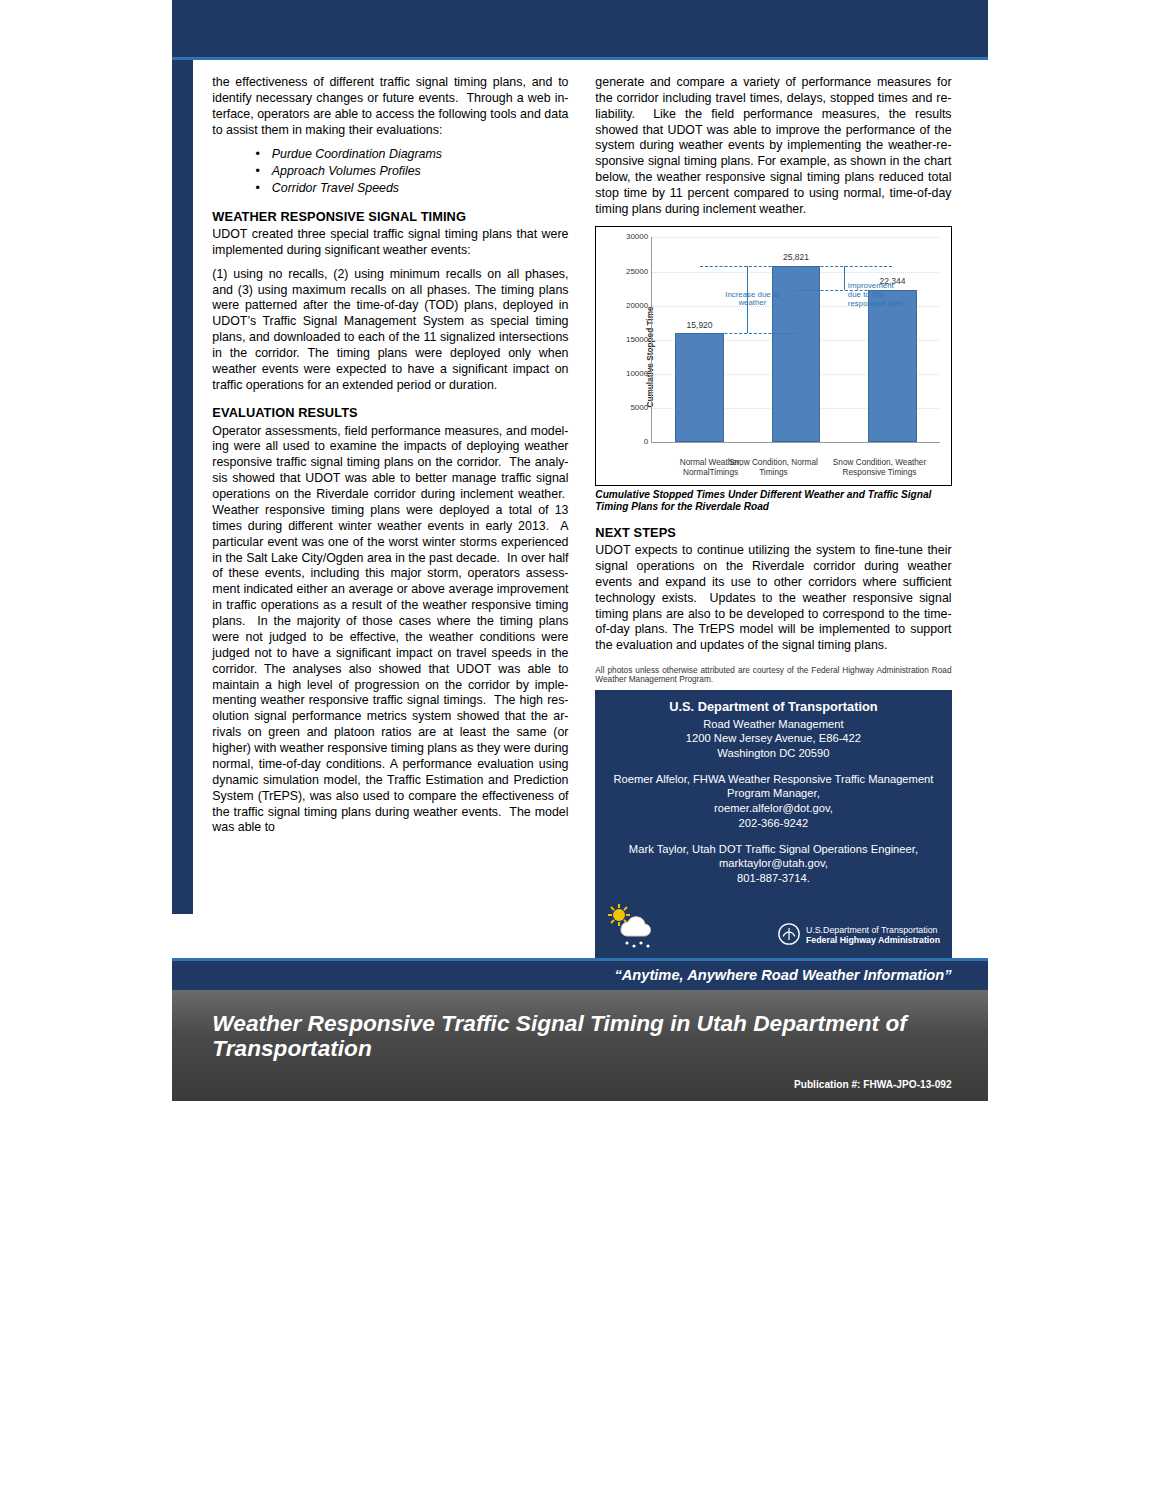the effectiveness of different traffic signal timing plans, and to identify necessary changes or future events. Through a web interface, operators are able to access the following tools and data to assist them in making their evaluations:
Purdue Coordination Diagrams
Approach Volumes Profiles
Corridor Travel Speeds
Weather Responsive Signal Timing
UDOT created three special traffic signal timing plans that were implemented during significant weather events:
(1) using no recalls, (2) using minimum recalls on all phases, and (3) using maximum recalls on all phases. The timing plans were patterned after the time-of-day (TOD) plans, deployed in UDOT’s Traffic Signal Management System as special timing plans, and downloaded to each of the 11 signalized intersections in the corridor. The timing plans were deployed only when weather events were expected to have a significant impact on traffic operations for an extended period or duration.
Evaluation Results
Operator assessments, field performance measures, and modeling were all used to examine the impacts of deploying weather responsive traffic signal timing plans on the corridor. The analysis showed that UDOT was able to better manage traffic signal operations on the Riverdale corridor during inclement weather. Weather responsive timing plans were deployed a total of 13 times during different winter weather events in early 2013. A particular event was one of the worst winter storms experienced in the Salt Lake City/Ogden area in the past decade. In over half of these events, including this major storm, operators assessment indicated either an average or above average improvement in traffic operations as a result of the weather responsive timing plans. In the majority of those cases where the timing plans were not judged to be effective, the weather conditions were judged not to have a significant impact on travel speeds in the corridor. The analyses also showed that UDOT was able to maintain a high level of progression on the corridor by implementing weather responsive traffic signal timings. The high resolution signal performance metrics system showed that the arrivals on green and platoon ratios are at least the same (or higher) with weather responsive timing plans as they were during normal, time-of-day conditions. A performance evaluation using dynamic simulation model, the Traffic Estimation and Prediction System (TrEPS), was also used to compare the effectiveness of the traffic signal timing plans during weather events. The model was able to
generate and compare a variety of performance measures for the corridor including travel times, delays, stopped times and reliability. Like the field performance measures, the results showed that UDOT was able to improve the performance of the system during weather events by implementing the weather-responsive signal timing plans. For example, as shown in the chart below, the weather responsive signal timing plans reduced total stop time by 11 percent compared to using normal, time-of-day timing plans during inclement weather.
Cumulative Stopped Time
30000
25000
20000
15000
10000
5000
0
15,920
25,821
22,344
Increase due to
weather
Improvement
due to Wx
responsive plan
Normal Weather,
NormalTimings
Snow Condition, Normal
Timings
Snow Condition, Weather
Responsive Timings
Cumulative Stopped Times Under Different Weather and Traffic Signal Timing Plans for the Riverdale Road
Next Steps
UDOT expects to continue utilizing the system to fine-tune their signal operations on the Riverdale corridor during weather events and expand its use to other corridors where sufficient technology exists. Updates to the weather responsive signal timing plans are also to be developed to correspond to the time-of-day plans. The TrEPS model will be implemented to support the evaluation and updates of the signal timing plans.
All photos unless otherwise attributed are courtesy of the Federal Highway Administration Road Weather Management Program.
U.S. Department of Transportation
Road Weather Management
1200 New Jersey Avenue, E86-422
Washington DC 20590
Roemer Alfelor, FHWA Weather Responsive Traffic Management Program Manager,
roemer.alfelor@dot.gov,
202-366-9242
Mark Taylor, Utah DOT Traffic Signal Operations Engineer,
marktaylor@utah.gov,
801-887-3714.
U.S.Department of Transportation
Federal Highway Administration
“Anytime, Anywhere Road Weather Information”
Weather Responsive Traffic Signal Timing in Utah Department of Transportation
Publication #: FHWA-JPO-13-092